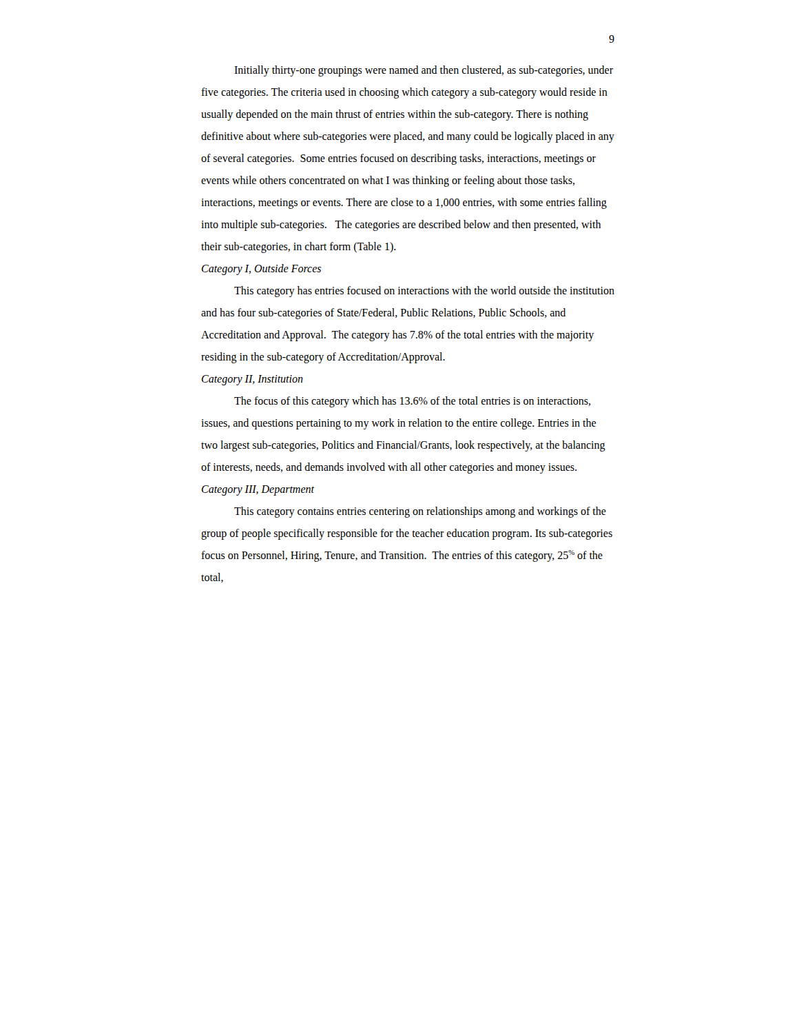9
Initially thirty-one groupings were named and then clustered, as sub-categories, under five categories. The criteria used in choosing which category a sub-category would reside in usually depended on the main thrust of entries within the sub-category. There is nothing definitive about where sub-categories were placed, and many could be logically placed in any of several categories. Some entries focused on describing tasks, interactions, meetings or events while others concentrated on what I was thinking or feeling about those tasks, interactions, meetings or events. There are close to a 1,000 entries, with some entries falling into multiple sub-categories. The categories are described below and then presented, with their sub-categories, in chart form (Table 1).
Category I, Outside Forces
This category has entries focused on interactions with the world outside the institution and has four sub-categories of State/Federal, Public Relations, Public Schools, and Accreditation and Approval. The category has 7.8% of the total entries with the majority residing in the sub-category of Accreditation/Approval.
Category II, Institution
The focus of this category which has 13.6% of the total entries is on interactions, issues, and questions pertaining to my work in relation to the entire college. Entries in the two largest sub-categories, Politics and Financial/Grants, look respectively, at the balancing of interests, needs, and demands involved with all other categories and money issues.
Category III, Department
This category contains entries centering on relationships among and workings of the group of people specifically responsible for the teacher education program. Its sub-categories focus on Personnel, Hiring, Tenure, and Transition. The entries of this category, 25% of the total,